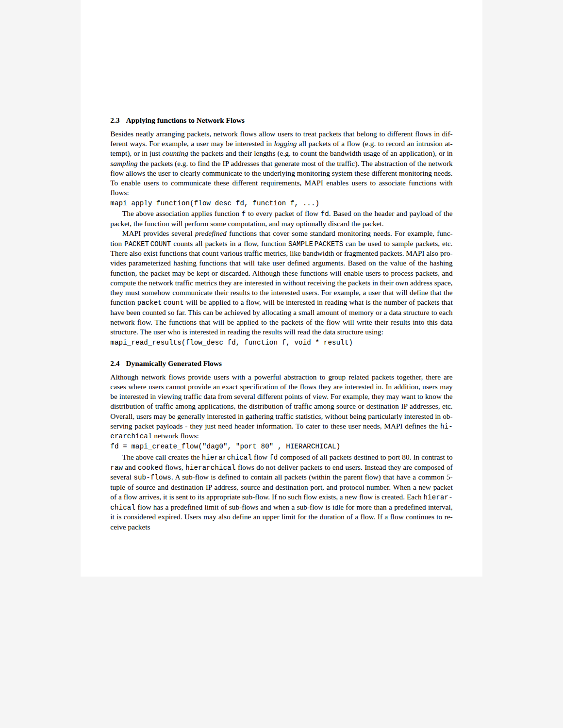2.3 Applying functions to Network Flows
Besides neatly arranging packets, network flows allow users to treat packets that belong to different flows in different ways. For example, a user may be interested in logging all packets of a flow (e.g. to record an intrusion attempt), or in just counting the packets and their lengths (e.g. to count the bandwidth usage of an application), or in sampling the packets (e.g. to find the IP addresses that generate most of the traffic). The abstraction of the network flow allows the user to clearly communicate to the underlying monitoring system these different monitoring needs. To enable users to communicate these different requirements, MAPI enables users to associate functions with flows:
mapi_apply_function(flow_desc fd, function f, ...)
The above association applies function f to every packet of flow fd. Based on the header and payload of the packet, the function will perform some computation, and may optionally discard the packet.
MAPI provides several predefined functions that cover some standard monitoring needs. For example, function PACKET COUNT counts all packets in a flow, function SAMPLE PACKETS can be used to sample packets, etc. There also exist functions that count various traffic metrics, like bandwidth or fragmented packets. MAPI also provides parameterized hashing functions that will take user defined arguments. Based on the value of the hashing function, the packet may be kept or discarded. Although these functions will enable users to process packets, and compute the network traffic metrics they are interested in without receiving the packets in their own address space, they must somehow communicate their results to the interested users. For example, a user that will define that the function packet count will be applied to a flow, will be interested in reading what is the number of packets that have been counted so far. This can be achieved by allocating a small amount of memory or a data structure to each network flow. The functions that will be applied to the packets of the flow will write their results into this data structure. The user who is interested in reading the results will read the data structure using:
mapi_read_results(flow_desc fd, function f, void * result)
2.4 Dynamically Generated Flows
Although network flows provide users with a powerful abstraction to group related packets together, there are cases where users cannot provide an exact specification of the flows they are interested in. In addition, users may be interested in viewing traffic data from several different points of view. For example, they may want to know the distribution of traffic among applications, the distribution of traffic among source or destination IP addresses, etc. Overall, users may be generally interested in gathering traffic statistics, without being particularly interested in observing packet payloads - they just need header information. To cater to these user needs, MAPI defines the hierarchical network flows:
fd = mapi_create_flow("dag0", "port 80" , HIERARCHICAL)
The above call creates the hierarchical flow fd composed of all packets destined to port 80. In contrast to raw and cooked flows, hierarchical flows do not deliver packets to end users. Instead they are composed of several sub-flows. A sub-flow is defined to contain all packets (within the parent flow) that have a common 5-tuple of source and destination IP address, source and destination port, and protocol number. When a new packet of a flow arrives, it is sent to its appropriate sub-flow. If no such flow exists, a new flow is created. Each hierarchical flow has a predefined limit of sub-flows and when a sub-flow is idle for more than a predefined interval, it is considered expired. Users may also define an upper limit for the duration of a flow. If a flow continues to receive packets